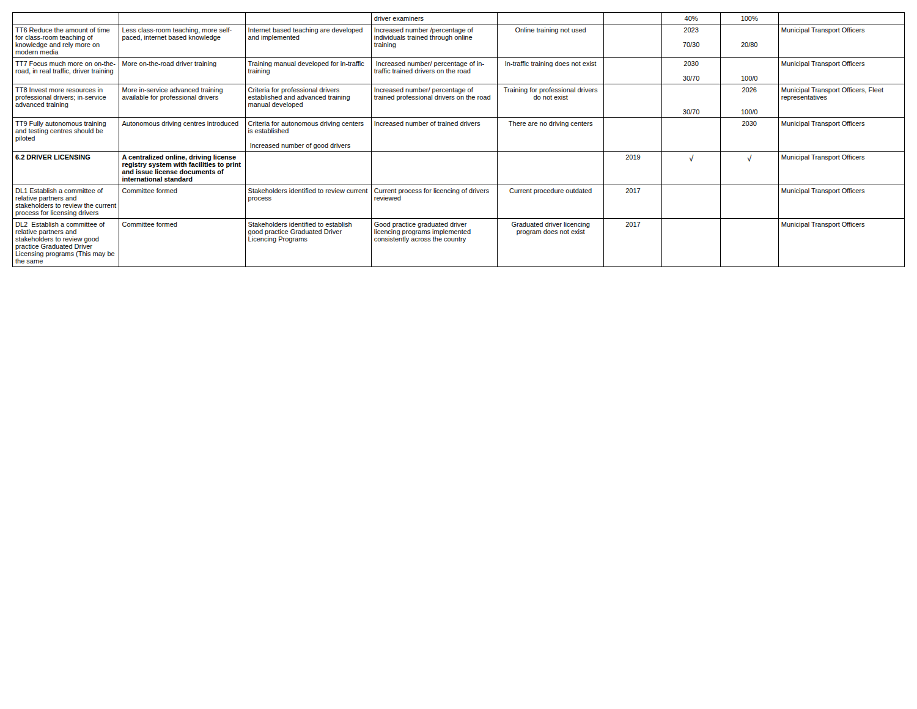| | | | driver examiners | | | 40% | 100% | |
| TT6 Reduce the amount of time for class-room teaching of knowledge and rely more on modern media | Less class-room teaching, more self-paced, internet based knowledge | Internet based teaching are developed and implemented | Increased number /percentage of individuals trained through online training | Online training not used | | 2023 70/30 | 20/80 | Municipal Transport Officers |
| TT7 Focus much more on on-the-road, in real traffic, driver training | More on-the-road driver training | Training manual developed for in-traffic training | Increased number/ percentage of in-traffic trained drivers on the road | In-traffic training does not exist | | 2030 30/70 | 100/0 | Municipal Transport Officers |
| TT8 Invest more resources in professional drivers; in-service advanced training | More in-service advanced training available for professional drivers | Criteria for professional drivers established and advanced training manual developed | Increased number/ percentage of trained professional drivers on the road | Training for professional drivers do not exist | | 30/70 | 2026 100/0 | Municipal Transport Officers, Fleet representatives |
| TT9 Fully autonomous training and testing centres should be piloted | Autonomous driving centres introduced | Criteria for autonomous driving centers is established Increased number of good drivers | Increased number of trained drivers | There are no driving centers | | | 2030 | Municipal Transport Officers |
| 6.2 DRIVER LICENSING | A centralized online, driving license registry system with facilities to print and issue license documents of international standard | | | | 2019 | √ | √ | Municipal Transport Officers |
| DL1 Establish a committee of relative partners and stakeholders to review the current process for licensing drivers | Committee formed | Stakeholders identified to review current process | Current process for licencing of drivers reviewed | Current procedure outdated | 2017 | | | Municipal Transport Officers |
| DL2 Establish a committee of relative partners and stakeholders to review good practice Graduated Driver Licensing programs (This may be the same | Committee formed | Stakeholders identified to establish good practice Graduated Driver Licencing Programs | Good practice graduated driver licencing programs implemented consistently across the country | Graduated driver licencing program does not exist | 2017 | | | Municipal Transport Officers |